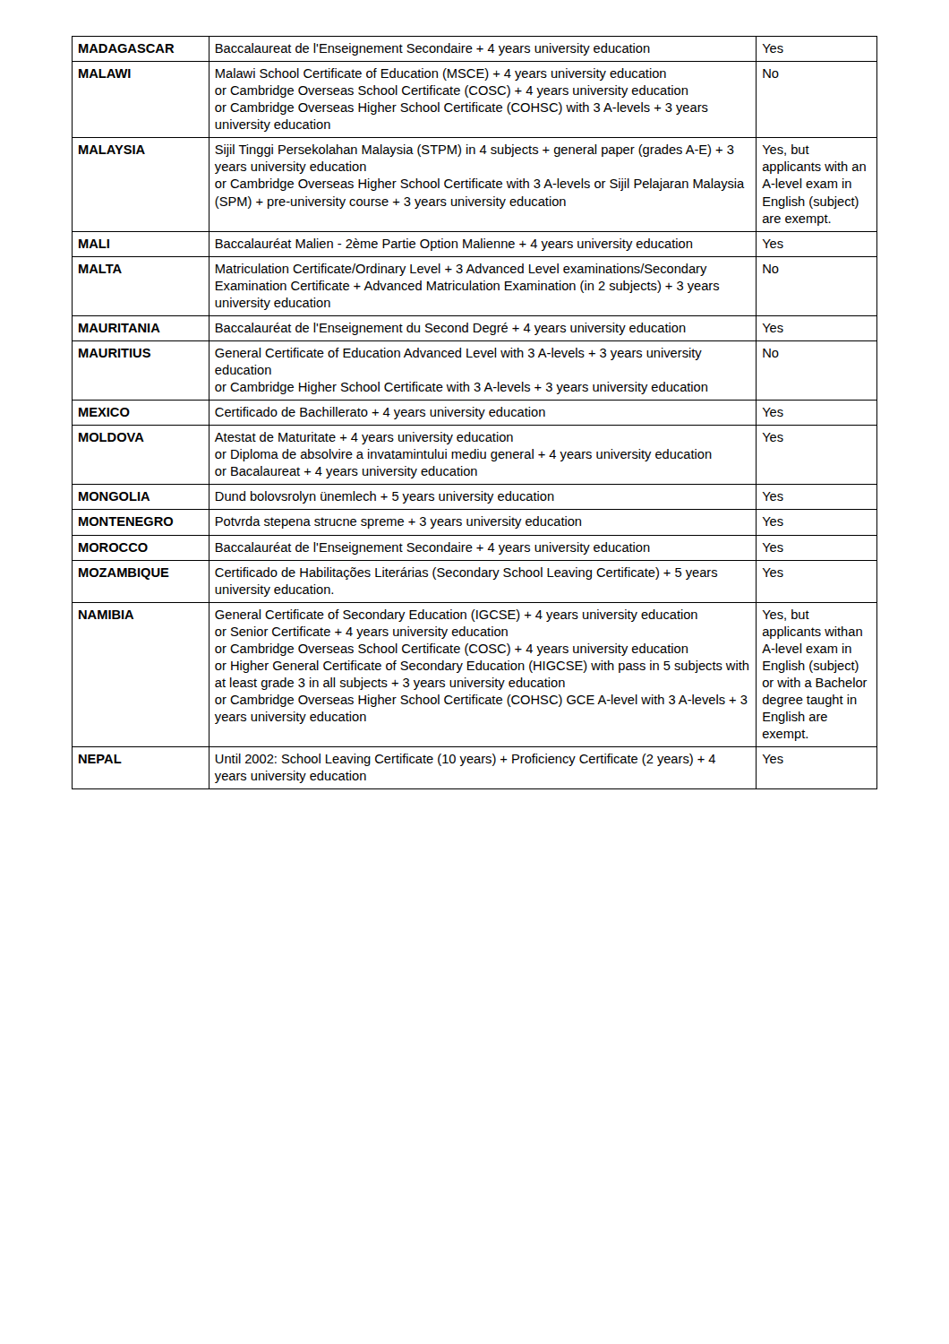| MADAGASCAR | Baccalaureat de l'Enseignement Secondaire + 4 years university education | Yes |
| MALAWI | Malawi School Certificate of Education (MSCE) + 4 years university education or Cambridge Overseas School Certificate (COSC) + 4 years university education or Cambridge Overseas Higher School Certificate (COHSC) with 3 A-levels + 3 years university education | No |
| MALAYSIA | Sijil Tinggi Persekolahan Malaysia (STPM) in 4 subjects + general paper (grades A-E) + 3 years university education or Cambridge Overseas Higher School Certificate with 3 A-levels or Sijil Pelajaran Malaysia (SPM) + pre-university course + 3 years university education | Yes, but applicants with an A-level exam in English (subject) are exempt. |
| MALI | Baccalauréat Malien - 2ème Partie Option Malienne + 4 years university education | Yes |
| MALTA | Matriculation Certificate/Ordinary Level + 3 Advanced Level examinations/Secondary Examination Certificate + Advanced Matriculation Examination (in 2 subjects) + 3 years university education | No |
| MAURITANIA | Baccalauréat de l'Enseignement du Second Degré + 4 years university education | Yes |
| MAURITIUS | General Certificate of Education Advanced Level with 3 A-levels + 3 years university education or Cambridge Higher School Certificate with 3 A-levels + 3 years university education | No |
| MEXICO | Certificado de Bachillerato + 4 years university education | Yes |
| MOLDOVA | Atestat de Maturitate + 4 years university education or Diploma de absolvire a invatamintului mediu general + 4 years university education or Bacalaureat + 4 years university education | Yes |
| MONGOLIA | Dund bolovsrolyn ünemlech + 5 years university education | Yes |
| MONTENEGRO | Potvrda stepena strucne spreme + 3 years university education | Yes |
| MOROCCO | Baccalauréat de l'Enseignement Secondaire + 4 years university education | Yes |
| MOZAMBIQUE | Certificado de Habilitações Literárias (Secondary School Leaving Certificate) + 5 years university education. | Yes |
| NAMIBIA | General Certificate of Secondary Education (IGCSE) + 4 years university education or Senior Certificate + 4 years university education or Cambridge Overseas School Certificate (COSC) + 4 years university education or Higher General Certificate of Secondary Education (HIGCSE) with pass in 5 subjects with at least grade 3 in all subjects + 3 years university education or Cambridge Overseas Higher School Certificate (COHSC) GCE A-level with 3 A-levels + 3 years university education | Yes, but applicants withan A-level exam in English (subject) or with a Bachelor degree taught in English are exempt. |
| NEPAL | Until 2002: School Leaving Certificate (10 years) + Proficiency Certificate (2 years) + 4 years university education | Yes |